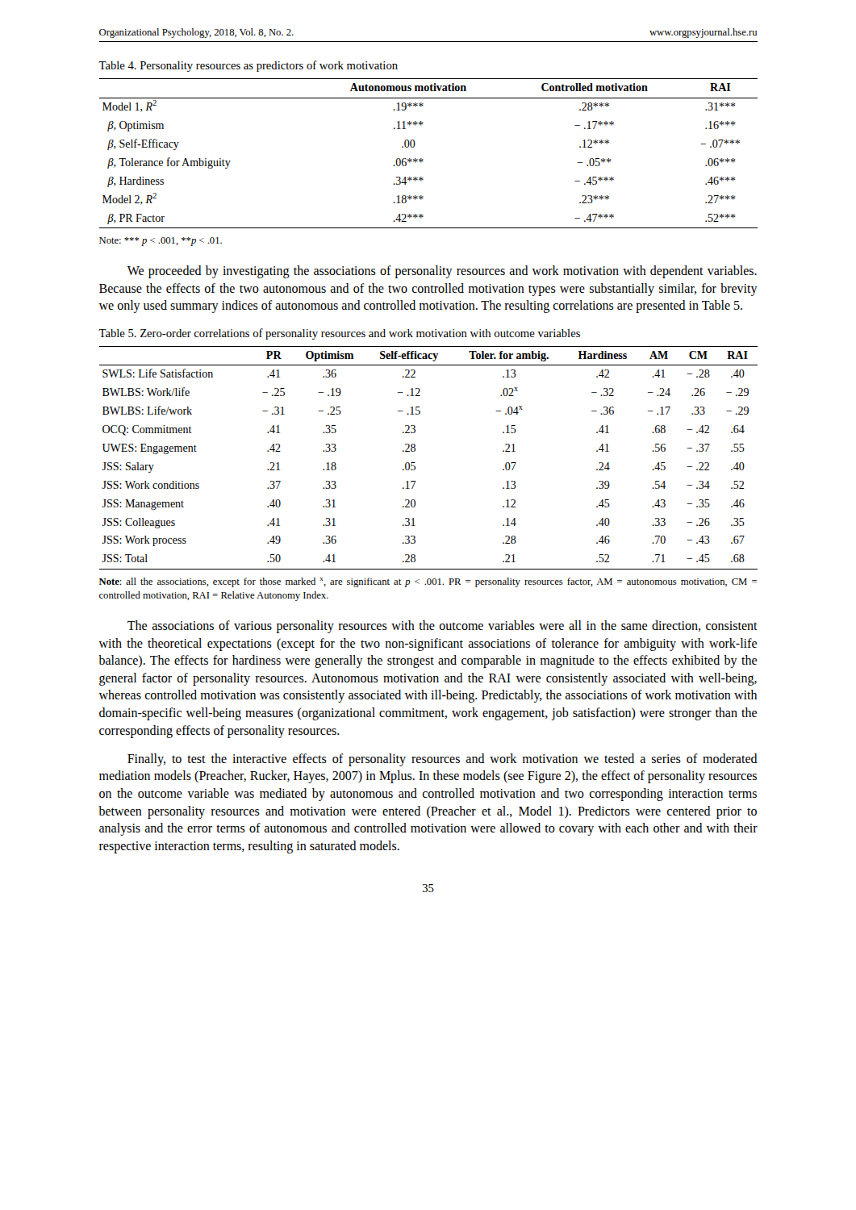Organizational Psychology, 2018, Vol. 8, No. 2. www.orgpsyjournal.hse.ru
Table 4. Personality resources as predictors of work motivation
| | Autonomous motivation | Controlled motivation | RAI |
| --- | --- | --- | --- |
| Model 1, R 2 | .19*** | .28*** | .31*** |
| β , Optimism | .11*** | − .17*** | .16*** |
| β , Self-Efficacy | .00 | .12*** | − .07*** |
| β , Tolerance for Ambiguity | .06*** | − .05** | .06*** |
| β , Hardiness | .34*** | − .45*** | .46*** |
| Model 2, R 2 | .18*** | .23*** | .27*** |
| β , PR Factor | .42*** | − .47*** | .52*** |
Note: *** p < .001, **p < .01.
We proceeded by investigating the associations of personality resources and work motivation with dependent variables. Because the effects of the two autonomous and of the two controlled motivation types were substantially similar, for brevity we only used summary indices of autonomous and controlled motivation. The resulting correlations are presented in Table 5.
Table 5. Zero-order correlations of personality resources and work motivation with outcome variables
| | PR | Optimism | Self-efficacy | Toler. for ambig. | Hardiness | AM | CM | RAI |
| --- | --- | --- | --- | --- | --- | --- | --- | --- |
| SWLS: Life Satisfaction | .41 | .36 | .22 | .13 | .42 | .41 | − .28 | .40 |
| BWLBS: Work/life | − .25 | − .19 | − .12 | .02 x | − .32 | − .24 | .26 | − .29 |
| BWLBS: Life/work | − .31 | − .25 | − .15 | − .04 x | − .36 | − .17 | .33 | − .29 |
| OCQ: Commitment | .41 | .35 | .23 | .15 | .41 | .68 | − .42 | .64 |
| UWES: Engagement | .42 | .33 | .28 | .21 | .41 | .56 | − .37 | .55 |
| JSS: Salary | .21 | .18 | .05 | .07 | .24 | .45 | − .22 | .40 |
| JSS: Work conditions | .37 | .33 | .17 | .13 | .39 | .54 | − .34 | .52 |
| JSS: Management | .40 | .31 | .20 | .12 | .45 | .43 | − .35 | .46 |
| JSS: Colleagues | .41 | .31 | .31 | .14 | .40 | .33 | − .26 | .35 |
| JSS: Work process | .49 | .36 | .33 | .28 | .46 | .70 | − .43 | .67 |
| JSS: Total | .50 | .41 | .28 | .21 | .52 | .71 | − .45 | .68 |
Note: all the associations, except for those marked x, are significant at p < .001. PR = personality resources factor, AM = autonomous motivation, CM = controlled motivation, RAI = Relative Autonomy Index.
The associations of various personality resources with the outcome variables were all in the same direction, consistent with the theoretical expectations (except for the two non-significant associations of tolerance for ambiguity with work-life balance). The effects for hardiness were generally the strongest and comparable in magnitude to the effects exhibited by the general factor of personality resources. Autonomous motivation and the RAI were consistently associated with well-being, whereas controlled motivation was consistently associated with ill-being. Predictably, the associations of work motivation with domain-specific well-being measures (organizational commitment, work engagement, job satisfaction) were stronger than the corresponding effects of personality resources.
Finally, to test the interactive effects of personality resources and work motivation we tested a series of moderated mediation models (Preacher, Rucker, Hayes, 2007) in Mplus. In these models (see Figure 2), the effect of personality resources on the outcome variable was mediated by autonomous and controlled motivation and two corresponding interaction terms between personality resources and motivation were entered (Preacher et al., Model 1). Predictors were centered prior to analysis and the error terms of autonomous and controlled motivation were allowed to covary with each other and with their respective interaction terms, resulting in saturated models.
35